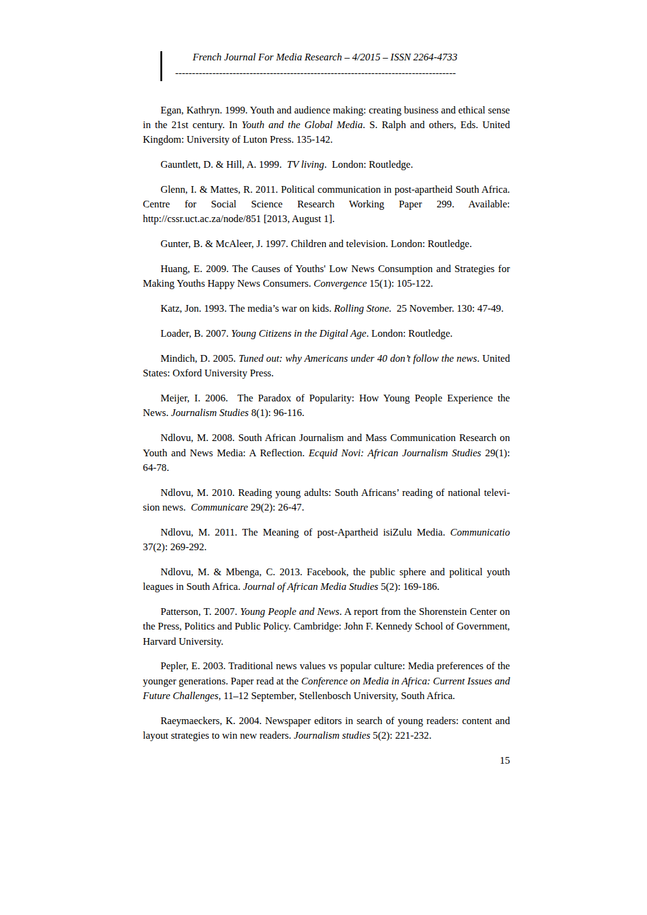French Journal For Media Research – 4/2015 – ISSN 2264-4733
-----------------------------------------------------------------------------------
Egan, Kathryn. 1999. Youth and audience making: creating business and ethical sense in the 21st century. In Youth and the Global Media. S. Ralph and others, Eds. United Kingdom: University of Luton Press. 135-142.
Gauntlett, D. & Hill, A. 1999. TV living. London: Routledge.
Glenn, I. & Mattes, R. 2011. Political communication in post-apartheid South Africa. Centre for Social Science Research Working Paper 299. Available: http://cssr.uct.ac.za/node/851 [2013, August 1].
Gunter, B. & McAleer, J. 1997. Children and television. London: Routledge.
Huang, E. 2009. The Causes of Youths' Low News Consumption and Strategies for Making Youths Happy News Consumers. Convergence 15(1): 105-122.
Katz, Jon. 1993. The media’s war on kids. Rolling Stone. 25 November. 130: 47-49.
Loader, B. 2007. Young Citizens in the Digital Age. London: Routledge.
Mindich, D. 2005. Tuned out: why Americans under 40 don’t follow the news. United States: Oxford University Press.
Meijer, I. 2006. The Paradox of Popularity: How Young People Experience the News. Journalism Studies 8(1): 96-116.
Ndlovu, M. 2008. South African Journalism and Mass Communication Research on Youth and News Media: A Reflection. Ecquid Novi: African Journalism Studies 29(1): 64-78.
Ndlovu, M. 2010. Reading young adults: South Africans’ reading of national television news. Communicare 29(2): 26-47.
Ndlovu, M. 2011. The Meaning of post-Apartheid isiZulu Media. Communicatio 37(2): 269-292.
Ndlovu, M. & Mbenga, C. 2013. Facebook, the public sphere and political youth leagues in South Africa. Journal of African Media Studies 5(2): 169-186.
Patterson, T. 2007. Young People and News. A report from the Shorenstein Center on the Press, Politics and Public Policy. Cambridge: John F. Kennedy School of Government, Harvard University.
Pepler, E. 2003. Traditional news values vs popular culture: Media preferences of the younger generations. Paper read at the Conference on Media in Africa: Current Issues and Future Challenges, 11–12 September, Stellenbosch University, South Africa.
Raeymaeckers, K. 2004. Newspaper editors in search of young readers: content and layout strategies to win new readers. Journalism studies 5(2): 221-232.
15